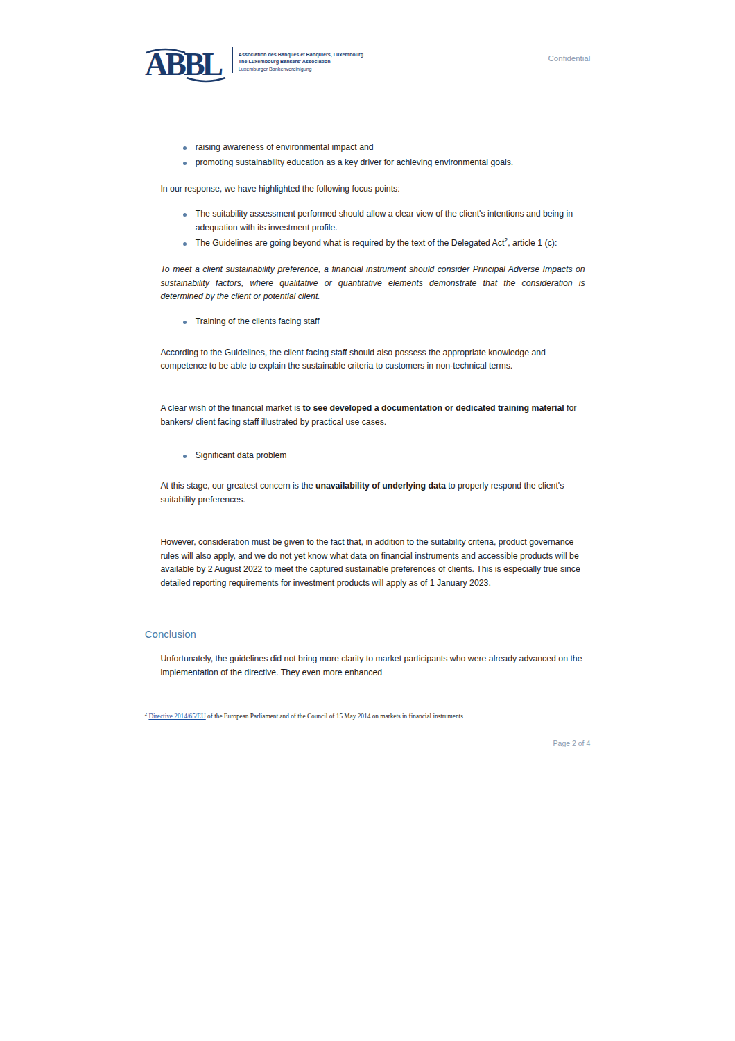ABBL
Association des Banques et Banquiers, Luxembourg
The Luxembourg Bankers' Association
Luxemburger Bankenvereinigung
Confidential
raising awareness of environmental impact and
promoting sustainability education as a key driver for achieving environmental goals.
In our response, we have highlighted the following focus points:
The suitability assessment performed should allow a clear view of the client's intentions and being in adequation with its investment profile.
The Guidelines are going beyond what is required by the text of the Delegated Act2, article 1 (c):
To meet a client sustainability preference, a financial instrument should consider Principal Adverse Impacts on sustainability factors, where qualitative or quantitative elements demonstrate that the consideration is determined by the client or potential client.
Training of the clients facing staff
According to the Guidelines, the client facing staff should also possess the appropriate knowledge and competence to be able to explain the sustainable criteria to customers in non-technical terms.
A clear wish of the financial market is to see developed a documentation or dedicated training material for bankers/ client facing staff illustrated by practical use cases.
Significant data problem
At this stage, our greatest concern is the unavailability of underlying data to properly respond the client's suitability preferences.
However, consideration must be given to the fact that, in addition to the suitability criteria, product governance rules will also apply, and we do not yet know what data on financial instruments and accessible products will be available by 2 August 2022 to meet the captured sustainable preferences of clients. This is especially true since detailed reporting requirements for investment products will apply as of 1 January 2023.
Conclusion
Unfortunately, the guidelines did not bring more clarity to market participants who were already advanced on the implementation of the directive. They even more enhanced
2 Directive 2014/65/EU of the European Parliament and of the Council of 15 May 2014 on markets in financial instruments
Page 2 of 4